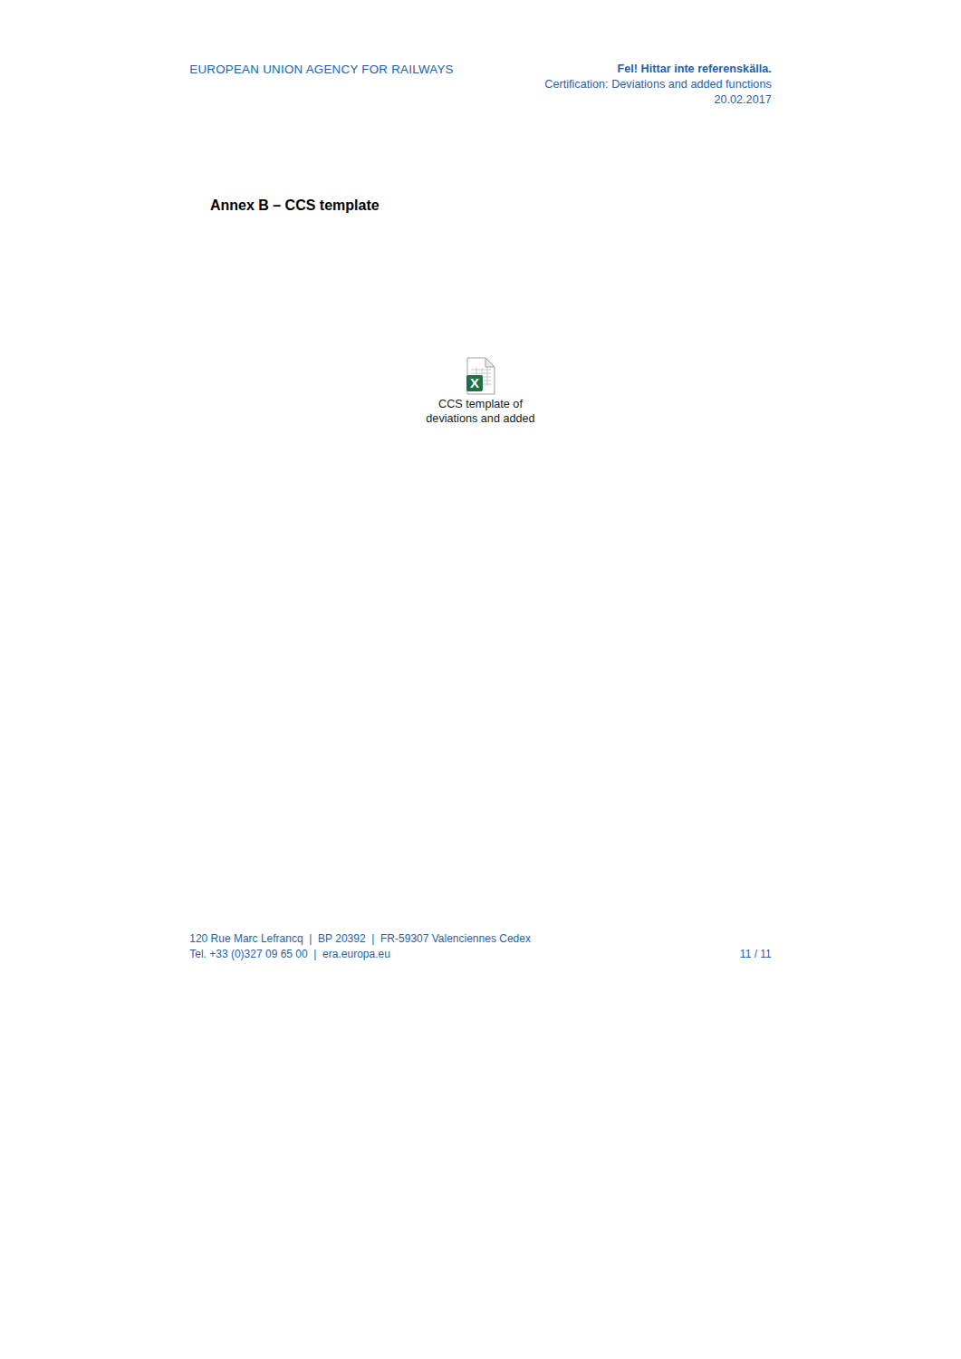EUROPEAN UNION AGENCY FOR RAILWAYS
Fel! Hittar inte referenskälla.
Certification: Deviations and added functions
20.02.2017
Annex B – CCS template
X
CCS template of
deviations and added
120 Rue Marc Lefrancq | BP 20392 | FR-59307 Valenciennes Cedex
Tel. +33 (0)327 09 65 00 | era.europa.eu
11 / 11